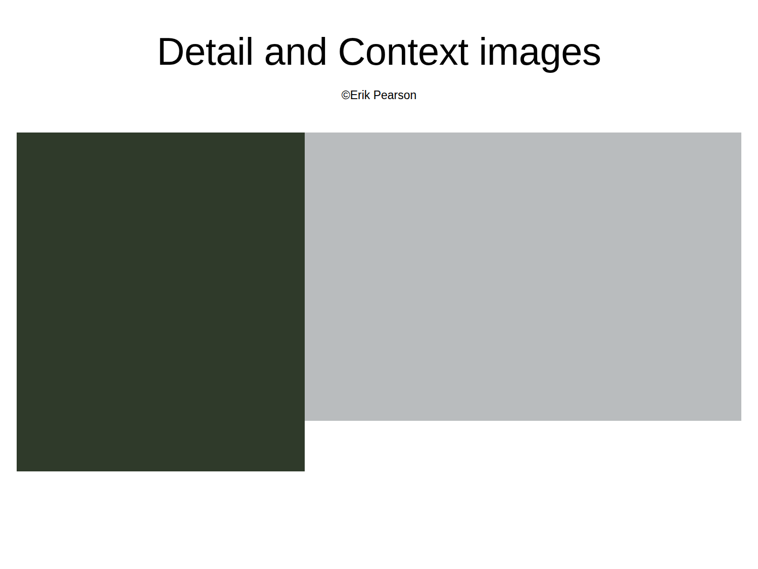Detail and Context images
©Erik Pearson
Mural detail
Mural in context on building facade